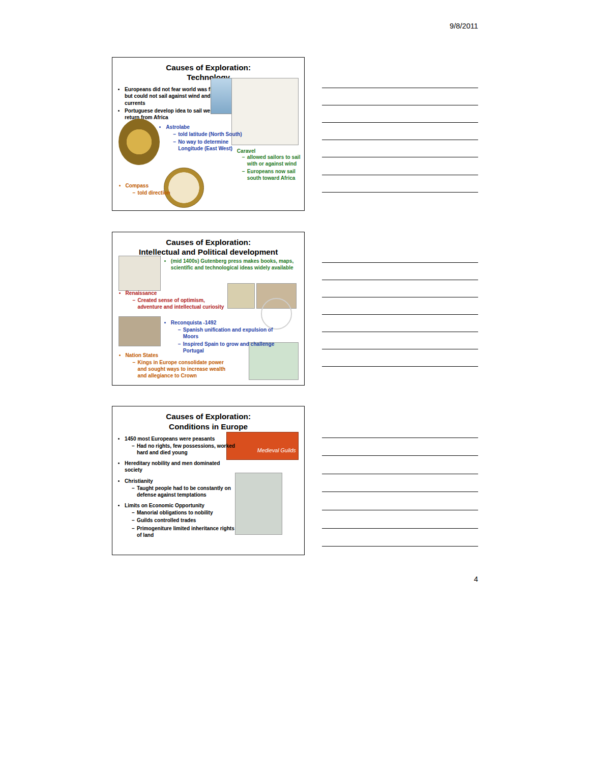9/8/2011
Causes of Exploration:
Technology
Europeans did not fear world was flat, but could not sail against wind and sea currents
Portuguese develop idea to sail west to return from Africa
Astrolabe
told latitude (North South)
No way to determine Longitude (East West)
Caravel
allowed sailors to sail with or against wind
Europeans now sail south toward Africa
Compass
told direction
Causes of Exploration:
Intellectual and Political development
(mid 1400s) Gutenberg press makes books, maps, scientific and technological ideas widely available
Renaissance
Created sense of optimism, adventure and intellectual curiosity
Reconquista -1492
Spanish unification and expulsion of Moors
Inspired Spain to grow and challenge Portugal
Nation States
Kings in Europe consolidate power and sought ways to increase wealth and allegiance to Crown
Causes of Exploration:
Conditions in Europe
Medieval Guilds
1450 most Europeans were peasants
Had no rights, few possessions, worked hard and died young
Hereditary nobility and men dominated society
Christianity
Taught people had to be constantly on defense against temptations
Limits on Economic Opportunity
Manorial obligations to nobility
Guilds controlled trades
Primogeniture limited inheritance rights of land
4